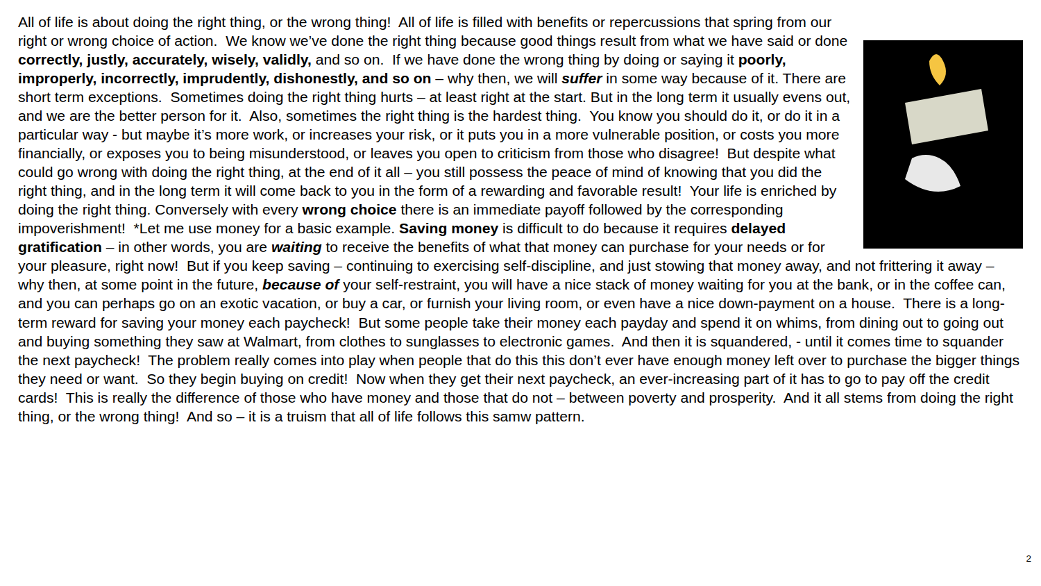All of life is about doing the right thing, or the wrong thing! All of life is filled with benefits or repercussions that spring from our right or wrong choice of action. We know we’ve done the right thing because good things result from what we have said or done correctly, justly, accurately, wisely, validly, and so on. If we have done the wrong thing by doing or saying it poorly, improperly, incorrectly, imprudently, dishonestly, and so on – why then, we will suffer in some way because of it. There are short term exceptions. Sometimes doing the right thing hurts – at least right at the start. But in the long term it usually evens out, and we are the better person for it. Also, sometimes the right thing is the hardest thing. You know you should do it, or do it in a particular way - but maybe it’s more work, or increases your risk, or it puts you in a more vulnerable position, or costs you more financially, or exposes you to being misunderstood, or leaves you open to criticism from those who disagree! But despite what could go wrong with doing the right thing, at the end of it all – you still possess the peace of mind of knowing that you did the right thing, and in the long term it will come back to you in the form of a rewarding and favorable result! Your life is enriched by doing the right thing. Conversely with every wrong choice there is an immediate payoff followed by the corresponding impoverishment! *Let me use money for a basic example. Saving money is difficult to do because it requires delayed gratification – in other words, you are waiting to receive the benefits of what that money can purchase for your needs or for your pleasure, right now! But if you keep saving – continuing to exercising self-discipline, and just stowing that money away, and not frittering it away – why then, at some point in the future, because of your self-restraint, you will have a nice stack of money waiting for you at the bank, or in the coffee can, and you can perhaps go on an exotic vacation, or buy a car, or furnish your living room, or even have a nice down-payment on a house. There is a long-term reward for saving your money each paycheck! But some people take their money each payday and spend it on whims, from dining out to going out and buying something they saw at Walmart, from clothes to sunglasses to electronic games. And then it is squandered, - until it comes time to squander the next paycheck! The problem really comes into play when people that do this this don’t ever have enough money left over to purchase the bigger things they need or want. So they begin buying on credit! Now when they get their next paycheck, an ever-increasing part of it has to go to pay off the credit cards! This is really the difference of those who have money and those that do not – between poverty and prosperity. And it all stems from doing the right thing, or the wrong thing! And so – it is a truism that all of life follows this samw pattern.
2